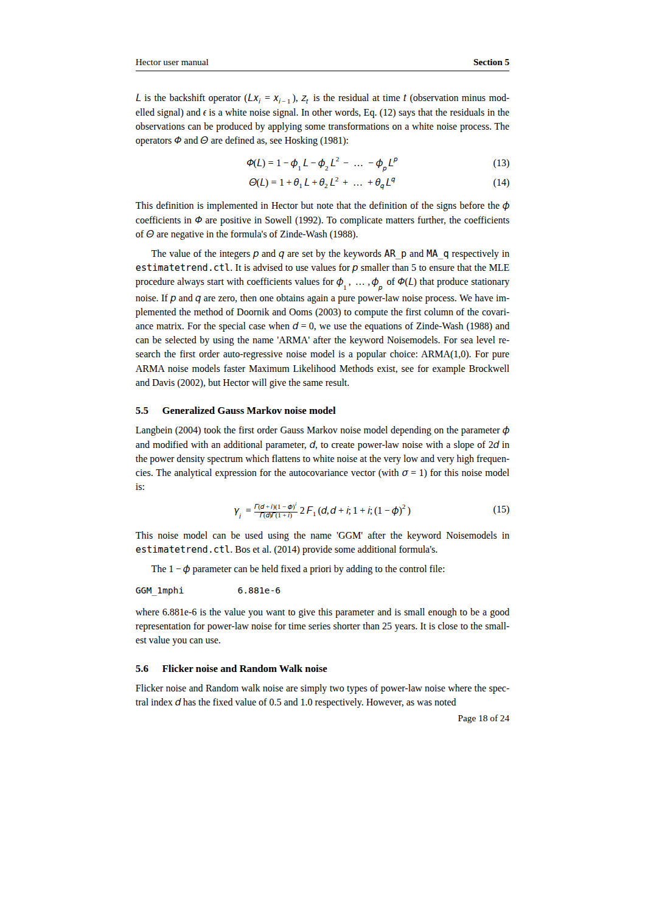Hector user manual Section 5
L is the backshift operator (Lxi=xi−1), zt is the residual at time t (observation minus modelled signal) and ϵ is a white noise signal. In other words, Eq. (12) says that the residuals in the observations can be produced by applying some transformations on a white noise process. The operators Φ and Θ are defined as, see Hosking (1981):
Φ(L) = 1−ϕ1L −ϕ2L2 −…−ϕpLp (13)
Θ(L) = 1+θ1L +θ2L2 +…+θqLq (14)
This definition is implemented in Hector but note that the definition of the signs before the ϕ coefficients in Φ are positive in Sowell (1992). To complicate matters further, the coefficients of Θ are negative in the formula's of Zinde-Wash (1988).
The value of the integers p and q are set by the keywords AR_p and MA_q respectively in estimatetrend.ctl. It is advised to use values for p smaller than 5 to ensure that the MLE procedure always start with coefficients values for ϕ1,…,ϕp of Φ(L) that produce stationary noise. If p and q are zero, then one obtains again a pure power-law noise process. We have implemented the method of Doornik and Ooms (2003) to compute the first column of the covariance matrix. For the special case when d=0, we use the equations of Zinde-Wash (1988) and can be selected by using the name 'ARMA' after the keyword Noisemodels. For sea level research the first order auto-regressive noise model is a popular choice: ARMA(1,0). For pure ARMA noise models faster Maximum Likelihood Methods exist, see for example Brockwell and Davis (2002), but Hector will give the same result.
5.5 Generalized Gauss Markov noise model
Langbein (2004) took the first order Gauss Markov noise model depending on the parameter ϕ and modified with an additional parameter, d, to create power-law noise with a slope of 2d in the power density spectrum which flattens to white noise at the very low and very high frequencies. The analytical expression for the autocovariance vector (with σ=1) for this noise model is:
γi = Γ(d+i) (1−ϕ)i Γ(d) Γ(1+i) 2 F1 (d,d+i;1+i; (1−ϕ)2 ) (15)
This noise model can be used using the name 'GGM' after the keyword Noisemodels in estimatetrend.ctl. Bos et al. (2014) provide some additional formula's.
The 1−ϕ parameter can be held fixed a priori by adding to the control file:
GGM_1mphi          6.881e-6
where 6.881e-6 is the value you want to give this parameter and is small enough to be a good representation for power-law noise for time series shorter than 25 years. It is close to the smallest value you can use.
5.6 Flicker noise and Random Walk noise
Flicker noise and Random walk noise are simply two types of power-law noise where the spectral index d has the fixed value of 0.5 and 1.0 respectively. However, as was noted
Page 18 of 24